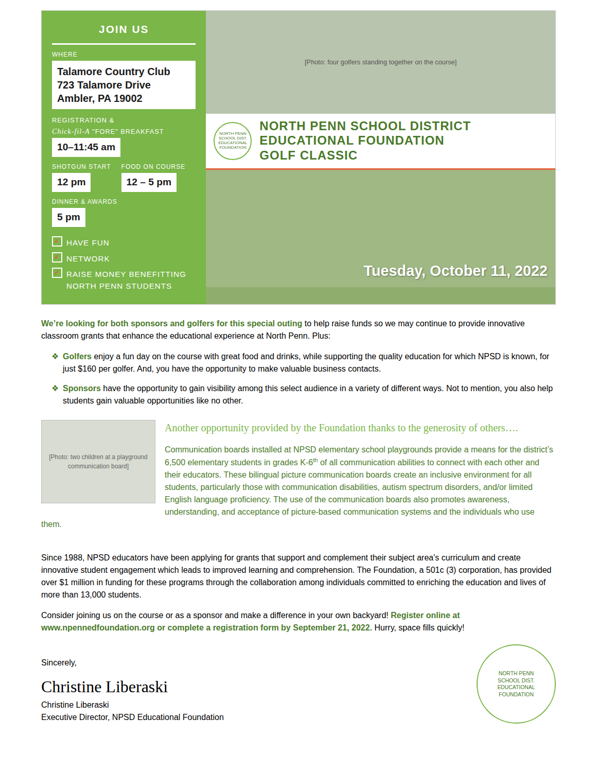JOIN US
WHERE
Talamore Country Club
723 Talamore Drive
Ambler, PA 19002
REGISTRATION &
Chick-fil-A "FORE" BREAKFAST
10–11:45 am
SHOTGUN START
12 pm
FOOD ON COURSE
12 – 5 pm
DINNER & AWARDS
5 pm
HAVE FUN
NETWORK
RAISE MONEY BENEFITTING NORTH PENN STUDENTS
[Photo: four golfers standing together on the course]
NORTH PENN
SCHOOL DIST.
EDUCATIONAL
FOUNDATION
NORTH PENN SCHOOL DISTRICT
EDUCATIONAL FOUNDATION
GOLF CLASSIC
Tuesday, October 11, 2022
We’re looking for both sponsors and golfers for this special outing to help raise funds so we may continue to provide innovative classroom grants that enhance the educational experience at North Penn. Plus:
Golfers enjoy a fun day on the course with great food and drinks, while supporting the quality education for which NPSD is known, for just $160 per golfer. And, you have the opportunity to make valuable business contacts.
Sponsors have the opportunity to gain visibility among this select audience in a variety of different ways. Not to mention, you also help students gain valuable opportunities like no other.
[Photo: two children at a playground communication board]
Another opportunity provided by the Foundation thanks to the generosity of others….
Communication boards installed at NPSD elementary school playgrounds provide a means for the district’s 6,500 elementary students in grades K-6th of all communication abilities to connect with each other and their educators. These bilingual picture communication boards create an inclusive environment for all students, particularly those with communication disabilities, autism spectrum disorders, and/or limited English language proficiency. The use of the communication boards also promotes awareness, understanding, and acceptance of picture-based communication systems and the individuals who use them.
Since 1988, NPSD educators have been applying for grants that support and complement their subject area's curriculum and create innovative student engagement which leads to improved learning and comprehension. The Foundation, a 501c (3) corporation, has provided over $1 million in funding for these programs through the collaboration among individuals committed to enriching the education and lives of more than 13,000 students.
Consider joining us on the course or as a sponsor and make a difference in your own backyard! Register online at www.npennedfoundation.org or complete a registration form by September 21, 2022. Hurry, space fills quickly!
Sincerely,
Christine Liberaski
Christine Liberaski
Executive Director, NPSD Educational Foundation
NORTH PENN
SCHOOL DIST.
EDUCATIONAL
FOUNDATION